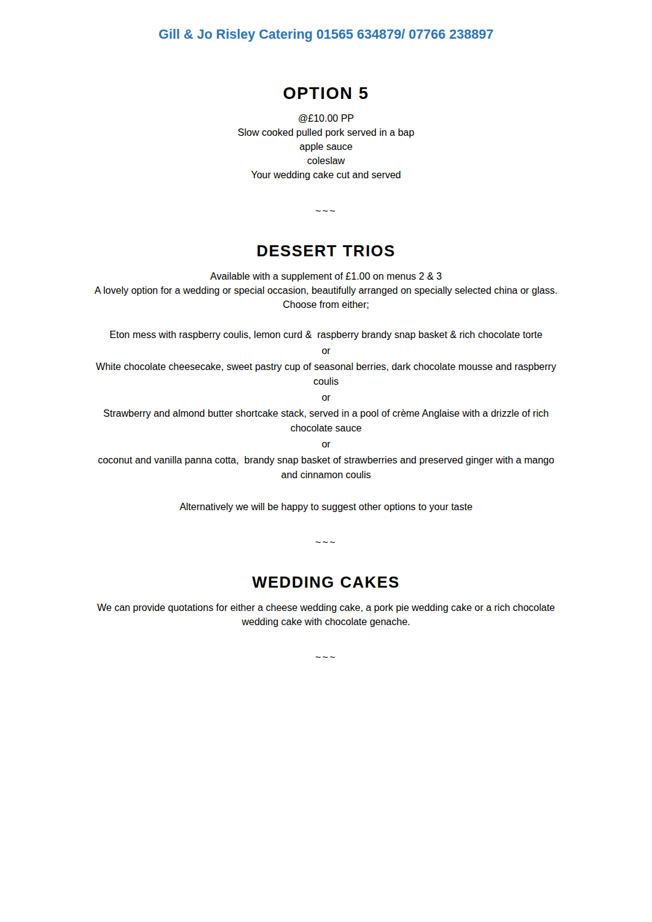Gill & Jo Risley Catering 01565 634879/ 07766 238897
OPTION 5
@£10.00 PP
Slow cooked pulled pork served in a bap
apple sauce
coleslaw
Your wedding cake cut and served
~~~
DESSERT TRIOS
Available with a supplement of £1.00 on menus 2 & 3
A lovely option for a wedding or special occasion, beautifully arranged on specially selected china or glass.
Choose from either;
Eton mess with raspberry coulis, lemon curd & raspberry brandy snap basket & rich chocolate torte
or
White chocolate cheesecake, sweet pastry cup of seasonal berries, dark chocolate mousse and raspberry coulis
or
Strawberry and almond butter shortcake stack, served in a pool of crème Anglaise with a drizzle of rich chocolate sauce
or
coconut and vanilla panna cotta, brandy snap basket of strawberries and preserved ginger with a mango and cinnamon coulis
Alternatively we will be happy to suggest other options to your taste
~~~
WEDDING CAKES
We can provide quotations for either a cheese wedding cake, a pork pie wedding cake or a rich chocolate wedding cake with chocolate genache.
~~~